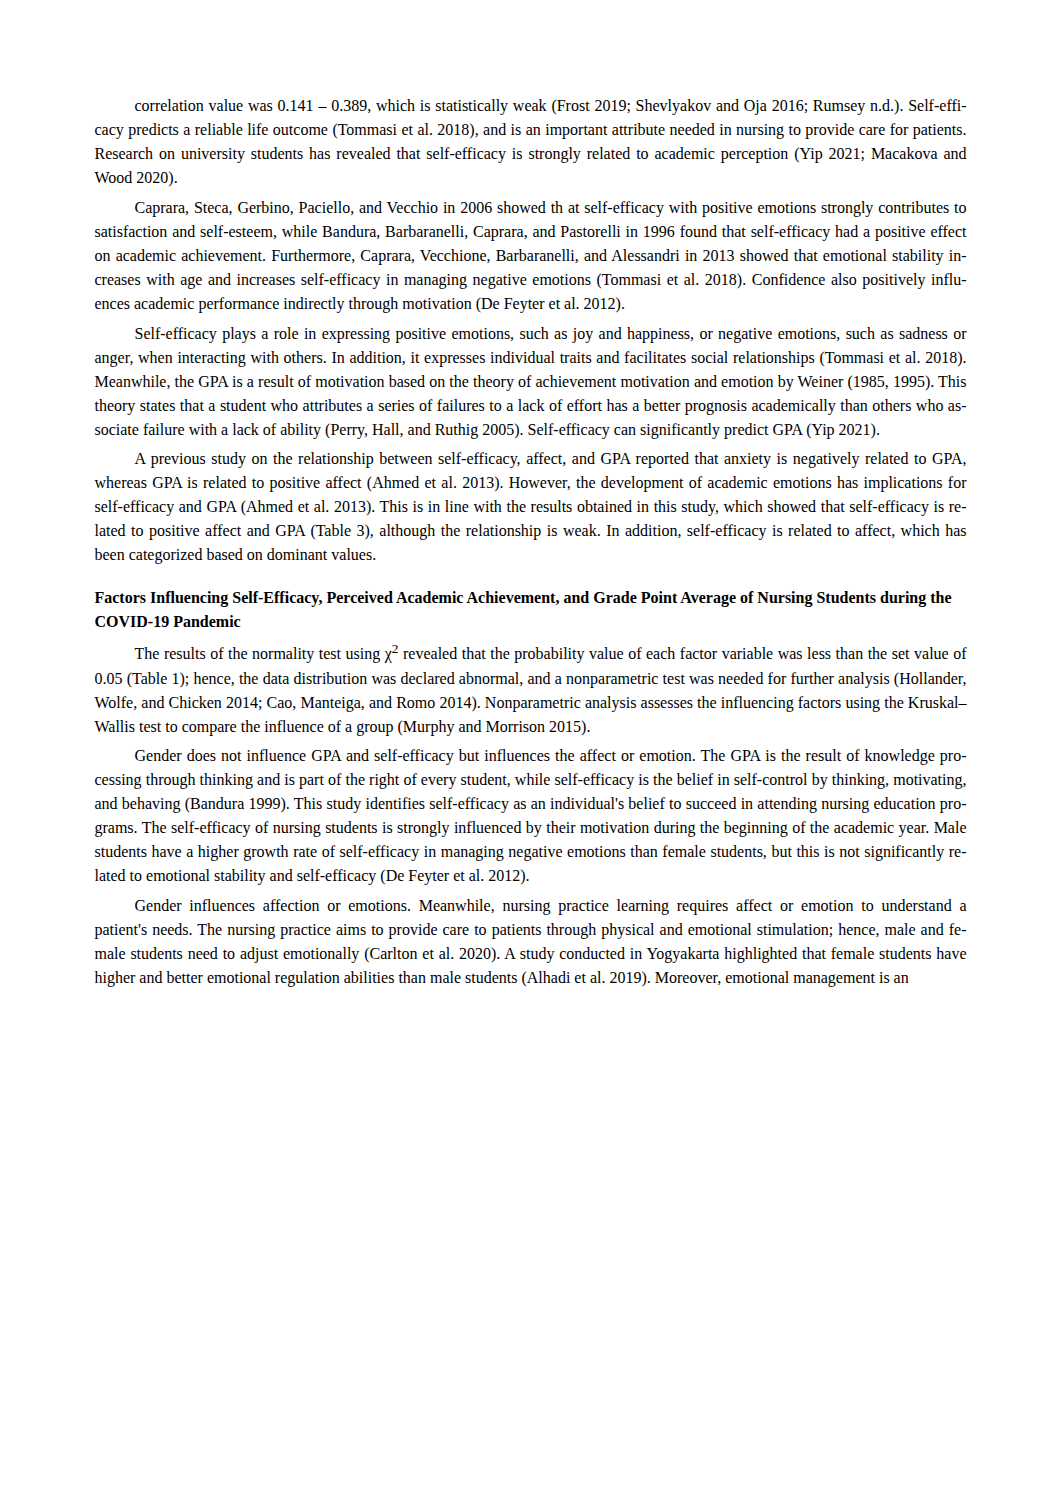correlation value was 0.141 – 0.389, which is statistically weak (Frost 2019; Shevlyakov and Oja 2016; Rumsey n.d.). Self-efficacy predicts a reliable life outcome (Tommasi et al. 2018), and is an important attribute needed in nursing to provide care for patients. Research on university students has revealed that self-efficacy is strongly related to academic perception (Yip 2021; Macakova and Wood 2020).
Caprara, Steca, Gerbino, Paciello, and Vecchio in 2006 showed th at self-efficacy with positive emotions strongly contributes to satisfaction and self-esteem, while Bandura, Barbaranelli, Caprara, and Pastorelli in 1996 found that self-efficacy had a positive effect on academic achievement. Furthermore, Caprara, Vecchione, Barbaranelli, and Alessandri in 2013 showed that emotional stability increases with age and increases self-efficacy in managing negative emotions (Tommasi et al. 2018). Confidence also positively influences academic performance indirectly through motivation (De Feyter et al. 2012).
Self-efficacy plays a role in expressing positive emotions, such as joy and happiness, or negative emotions, such as sadness or anger, when interacting with others. In addition, it expresses individual traits and facilitates social relationships (Tommasi et al. 2018). Meanwhile, the GPA is a result of motivation based on the theory of achievement motivation and emotion by Weiner (1985, 1995). This theory states that a student who attributes a series of failures to a lack of effort has a better prognosis academically than others who associate failure with a lack of ability (Perry, Hall, and Ruthig 2005). Self-efficacy can significantly predict GPA (Yip 2021).
A previous study on the relationship between self-efficacy, affect, and GPA reported that anxiety is negatively related to GPA, whereas GPA is related to positive affect (Ahmed et al. 2013). However, the development of academic emotions has implications for self-efficacy and GPA (Ahmed et al. 2013). This is in line with the results obtained in this study, which showed that self-efficacy is related to positive affect and GPA (Table 3), although the relationship is weak. In addition, self-efficacy is related to affect, which has been categorized based on dominant values.
Factors Influencing Self-Efficacy, Perceived Academic Achievement, and Grade Point Average of Nursing Students during the COVID-19 Pandemic
The results of the normality test using χ2 revealed that the probability value of each factor variable was less than the set value of 0.05 (Table 1); hence, the data distribution was declared abnormal, and a nonparametric test was needed for further analysis (Hollander, Wolfe, and Chicken 2014; Cao, Manteiga, and Romo 2014). Nonparametric analysis assesses the influencing factors using the Kruskal–Wallis test to compare the influence of a group (Murphy and Morrison 2015).
Gender does not influence GPA and self-efficacy but influences the affect or emotion. The GPA is the result of knowledge processing through thinking and is part of the right of every student, while self-efficacy is the belief in self-control by thinking, motivating, and behaving (Bandura 1999). This study identifies self-efficacy as an individual's belief to succeed in attending nursing education programs. The self-efficacy of nursing students is strongly influenced by their motivation during the beginning of the academic year. Male students have a higher growth rate of self-efficacy in managing negative emotions than female students, but this is not significantly related to emotional stability and self-efficacy (De Feyter et al. 2012).
Gender influences affection or emotions. Meanwhile, nursing practice learning requires affect or emotion to understand a patient's needs. The nursing practice aims to provide care to patients through physical and emotional stimulation; hence, male and female students need to adjust emotionally (Carlton et al. 2020). A study conducted in Yogyakarta highlighted that female students have higher and better emotional regulation abilities than male students (Alhadi et al. 2019). Moreover, emotional management is an